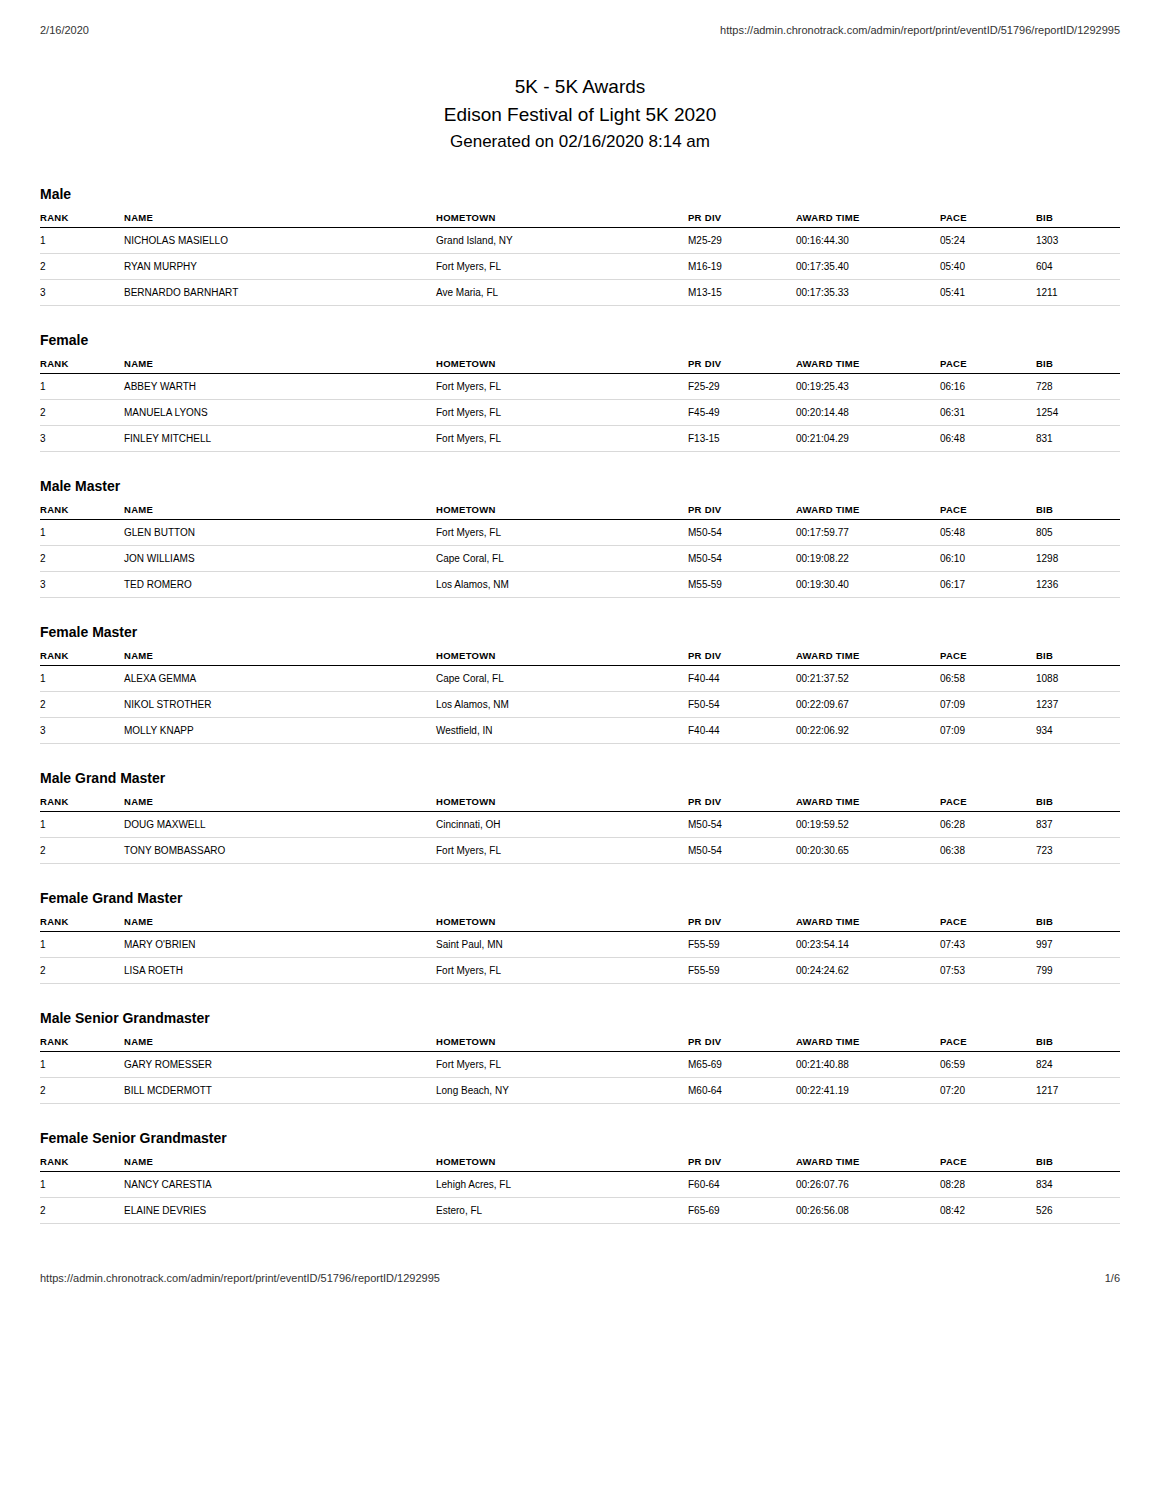2/16/2020 https://admin.chronotrack.com/admin/report/print/eventID/51796/reportID/1292995
5K - 5K Awards
Edison Festival of Light 5K 2020
Generated on 02/16/2020 8:14 am
Male
| RANK | NAME | HOMETOWN | PR DIV | AWARD TIME | PACE | BIB |
| --- | --- | --- | --- | --- | --- | --- |
| 1 | NICHOLAS MASIELLO | Grand Island, NY | M25-29 | 00:16:44.30 | 05:24 | 1303 |
| 2 | RYAN MURPHY | Fort Myers, FL | M16-19 | 00:17:35.40 | 05:40 | 604 |
| 3 | BERNARDO BARNHART | Ave Maria, FL | M13-15 | 00:17:35.33 | 05:41 | 1211 |
Female
| RANK | NAME | HOMETOWN | PR DIV | AWARD TIME | PACE | BIB |
| --- | --- | --- | --- | --- | --- | --- |
| 1 | ABBEY WARTH | Fort Myers, FL | F25-29 | 00:19:25.43 | 06:16 | 728 |
| 2 | MANUELA LYONS | Fort Myers, FL | F45-49 | 00:20:14.48 | 06:31 | 1254 |
| 3 | FINLEY MITCHELL | Fort Myers, FL | F13-15 | 00:21:04.29 | 06:48 | 831 |
Male Master
| RANK | NAME | HOMETOWN | PR DIV | AWARD TIME | PACE | BIB |
| --- | --- | --- | --- | --- | --- | --- |
| 1 | GLEN BUTTON | Fort Myers, FL | M50-54 | 00:17:59.77 | 05:48 | 805 |
| 2 | JON WILLIAMS | Cape Coral, FL | M50-54 | 00:19:08.22 | 06:10 | 1298 |
| 3 | TED ROMERO | Los Alamos, NM | M55-59 | 00:19:30.40 | 06:17 | 1236 |
Female Master
| RANK | NAME | HOMETOWN | PR DIV | AWARD TIME | PACE | BIB |
| --- | --- | --- | --- | --- | --- | --- |
| 1 | ALEXA GEMMA | Cape Coral, FL | F40-44 | 00:21:37.52 | 06:58 | 1088 |
| 2 | NIKOL STROTHER | Los Alamos, NM | F50-54 | 00:22:09.67 | 07:09 | 1237 |
| 3 | MOLLY KNAPP | Westfield, IN | F40-44 | 00:22:06.92 | 07:09 | 934 |
Male Grand Master
| RANK | NAME | HOMETOWN | PR DIV | AWARD TIME | PACE | BIB |
| --- | --- | --- | --- | --- | --- | --- |
| 1 | DOUG MAXWELL | Cincinnati, OH | M50-54 | 00:19:59.52 | 06:28 | 837 |
| 2 | TONY BOMBASSARO | Fort Myers, FL | M50-54 | 00:20:30.65 | 06:38 | 723 |
Female Grand Master
| RANK | NAME | HOMETOWN | PR DIV | AWARD TIME | PACE | BIB |
| --- | --- | --- | --- | --- | --- | --- |
| 1 | MARY O'BRIEN | Saint Paul, MN | F55-59 | 00:23:54.14 | 07:43 | 997 |
| 2 | LISA ROETH | Fort Myers, FL | F55-59 | 00:24:24.62 | 07:53 | 799 |
Male Senior Grandmaster
| RANK | NAME | HOMETOWN | PR DIV | AWARD TIME | PACE | BIB |
| --- | --- | --- | --- | --- | --- | --- |
| 1 | GARY ROMESSER | Fort Myers, FL | M65-69 | 00:21:40.88 | 06:59 | 824 |
| 2 | BILL MCDERMOTT | Long Beach, NY | M60-64 | 00:22:41.19 | 07:20 | 1217 |
Female Senior Grandmaster
| RANK | NAME | HOMETOWN | PR DIV | AWARD TIME | PACE | BIB |
| --- | --- | --- | --- | --- | --- | --- |
| 1 | NANCY CARESTIA | Lehigh Acres, FL | F60-64 | 00:26:07.76 | 08:28 | 834 |
| 2 | ELAINE DEVRIES | Estero, FL | F65-69 | 00:26:56.08 | 08:42 | 526 |
https://admin.chronotrack.com/admin/report/print/eventID/51796/reportID/1292995 1/6